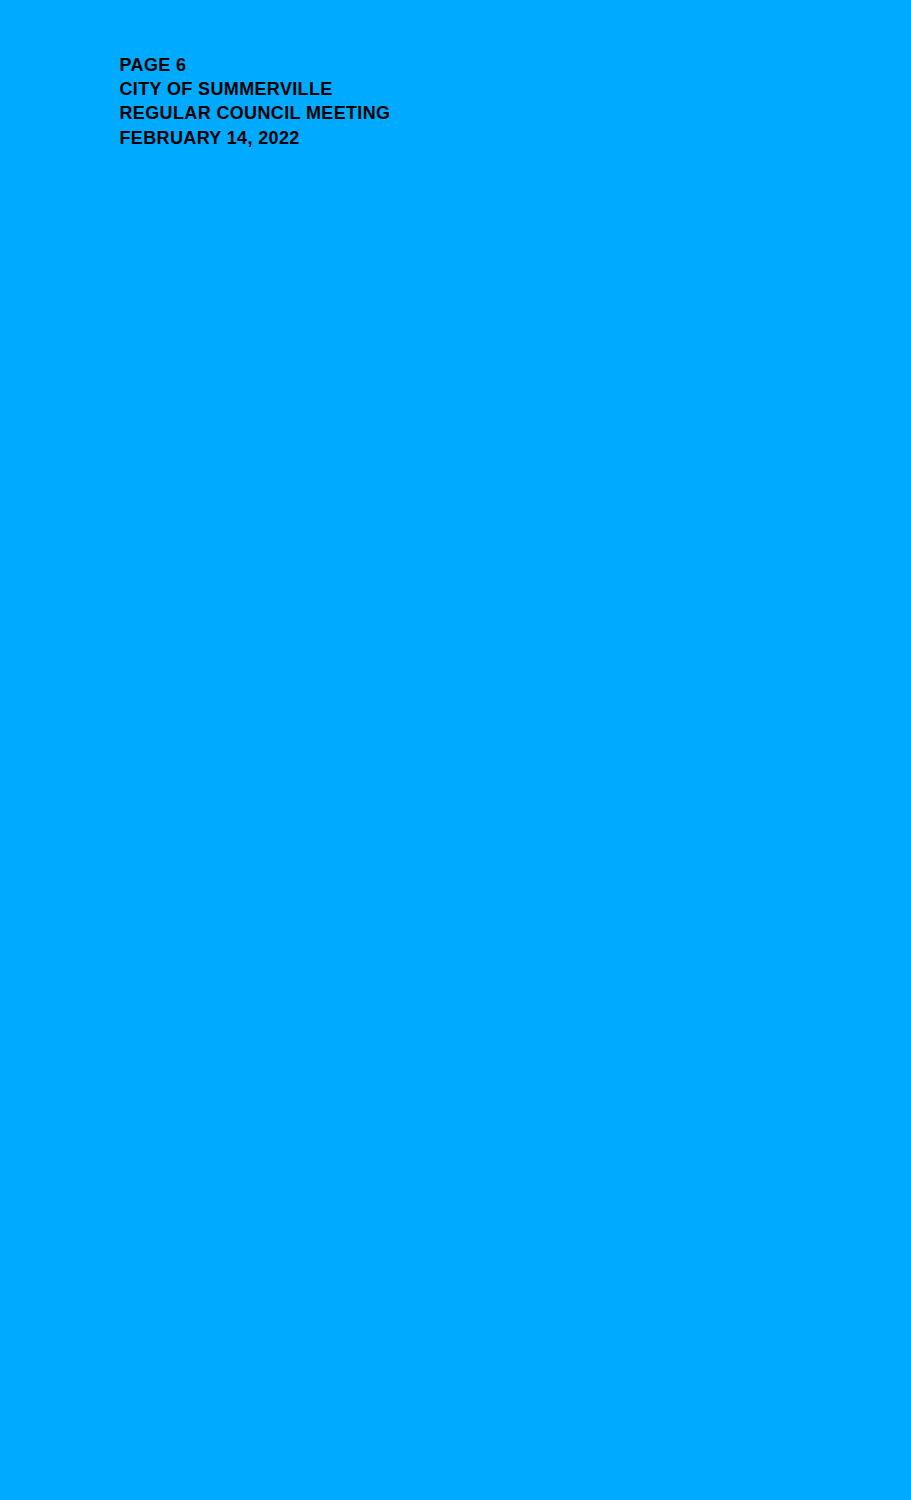PAGE 6
CITY OF SUMMERVILLE
REGULAR COUNCIL MEETING
FEBRUARY 14, 2022